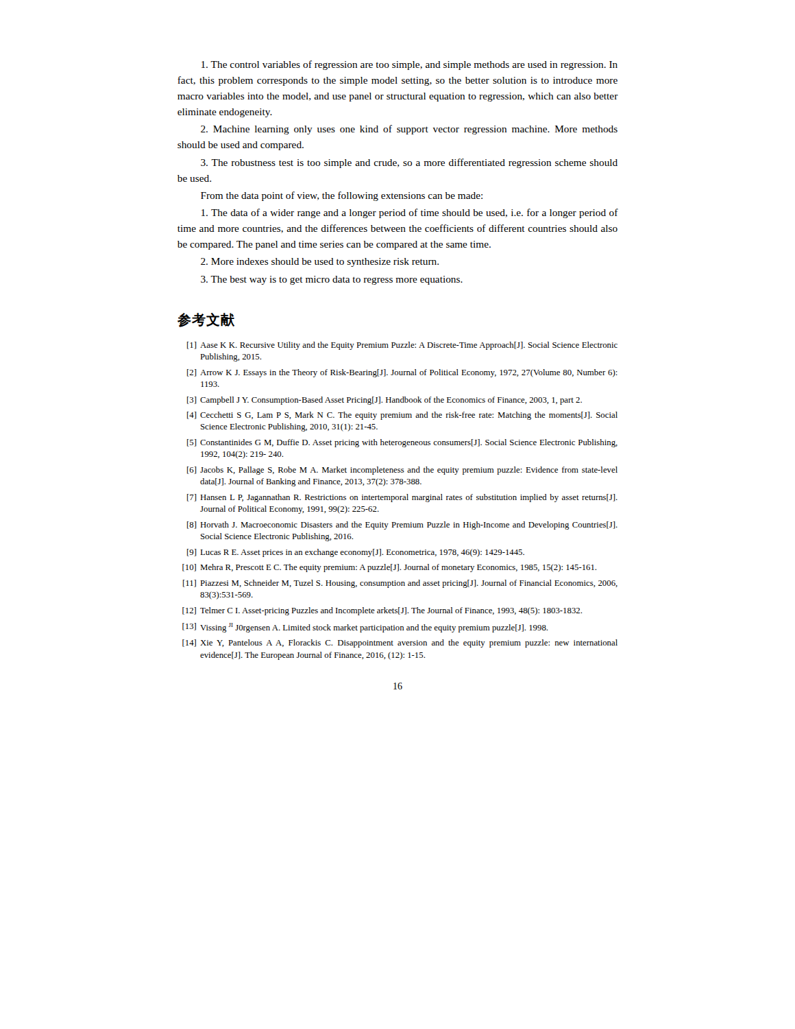1. The control variables of regression are too simple, and simple methods are used in regression. In fact, this problem corresponds to the simple model setting, so the better solution is to introduce more macro variables into the model, and use panel or structural equation to regression, which can also better eliminate endogeneity.
2. Machine learning only uses one kind of support vector regression machine. More methods should be used and compared.
3. The robustness test is too simple and crude, so a more differentiated regression scheme should be used.
From the data point of view, the following extensions can be made:
1. The data of a wider range and a longer period of time should be used, i.e. for a longer period of time and more countries, and the differences between the coefficients of different countries should also be compared. The panel and time series can be compared at the same time.
2. More indexes should be used to synthesize risk return.
3. The best way is to get micro data to regress more equations.
参考文献
[1] Aase K K. Recursive Utility and the Equity Premium Puzzle: A Discrete-Time Approach[J]. Social Science Electronic Publishing, 2015.
[2] Arrow K J. Essays in the Theory of Risk-Bearing[J]. Journal of Political Economy, 1972, 27(Volume 80, Number 6): 1193.
[3] Campbell J Y. Consumption-Based Asset Pricing[J]. Handbook of the Economics of Finance, 2003, 1, part 2.
[4] Cecchetti S G, Lam P S, Mark N C. The equity premium and the risk-free rate: Matching the moments[J]. Social Science Electronic Publishing, 2010, 31(1): 21-45.
[5] Constantinides G M, Duffie D. Asset pricing with heterogeneous consumers[J]. Social Science Electronic Publishing, 1992, 104(2): 219- 240.
[6] Jacobs K, Pallage S, Robe M A. Market incompleteness and the equity premium puzzle: Evidence from state-level data[J]. Journal of Banking and Finance, 2013, 37(2): 378-388.
[7] Hansen L P, Jagannathan R. Restrictions on intertemporal marginal rates of substitution implied by asset returns[J]. Journal of Political Economy, 1991, 99(2): 225-62.
[8] Horvath J. Macroeconomic Disasters and the Equity Premium Puzzle in High-Income and Developing Countries[J]. Social Science Electronic Publishing, 2016.
[9] Lucas R E. Asset prices in an exchange economy[J]. Econometrica, 1978, 46(9): 1429-1445.
[10] Mehra R, Prescott E C. The equity premium: A puzzle[J]. Journal of monetary Economics, 1985, 15(2): 145-161.
[11] Piazzesi M, Schneider M, Tuzel S. Housing, consumption and asset pricing[J]. Journal of Financial Economics, 2006, 83(3):531-569.
[12] Telmer C I. Asset-pricing Puzzles and Incomplete arkets[J]. The Journal of Finance, 1993, 48(5): 1803-1832.
[13] Vissing JI J0rgensen A. Limited stock market participation and the equity premium puzzle[J]. 1998.
[14] Xie Y, Pantelous A A, Florackis C. Disappointment aversion and the equity premium puzzle: new international evidence[J]. The European Journal of Finance, 2016, (12): 1-15.
16